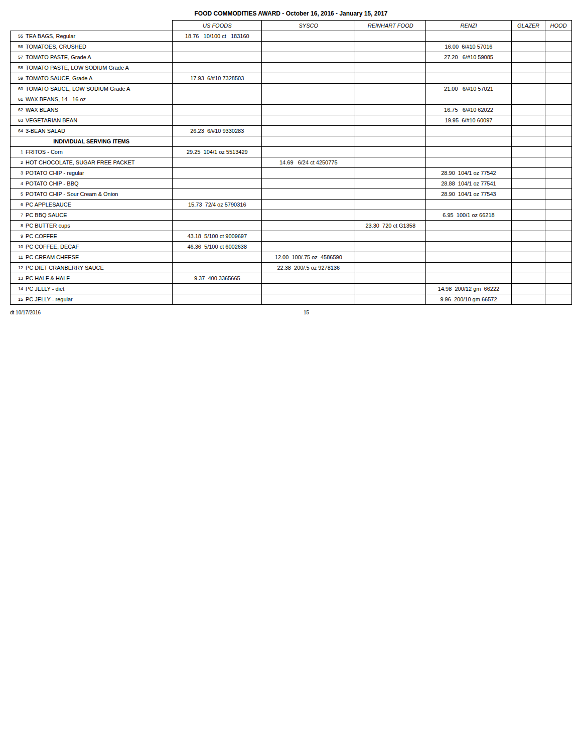FOOD COMMODITIES AWARD - October 16, 2016 - January 15, 2017
| | US FOODS | SYSCO | REINHART FOOD | RENZI | GLAZER | HOOD |
| --- | --- | --- | --- | --- | --- | --- |
| 55 | TEA BAGS, Regular | 18.76 10/100 ct 183160 | | | | | |
| 56 | TOMATOES, CRUSHED | | | | 16.00 6/#10 57016 | | |
| 57 | TOMATO PASTE, Grade A | | | | 27.20 6/#10 59085 | | |
| 58 | TOMATO PASTE, LOW SODIUM Grade A | | | | | | |
| 59 | TOMATO SAUCE, Grade A | 17.93 6/#10 7328503 | | | | | |
| 60 | TOMATO SAUCE, LOW SODIUM Grade A | | | | 21.00 6/#10 57021 | | |
| 61 | WAX BEANS, 14 - 16 oz | | | | | | |
| 62 | WAX BEANS | | | | 16.75 6/#10 62022 | | |
| 63 | VEGETARIAN BEAN | | | | 19.95 6/#10 60097 | | |
| 64 | 3-BEAN SALAD | 26.23 6/#10 9330283 | | | | | |
| INDIVIDUAL SERVING ITEMS | | | | | | |
| 1 | FRITOS - Corn | 29.25 104/1 oz 5513429 | | | | | |
| 2 | HOT CHOCOLATE, SUGAR FREE PACKET | | 14.69 6/24 ct 4250775 | | | | |
| 3 | POTATO CHIP - regular | | | | 28.90 104/1 oz 77542 | | |
| 4 | POTATO CHIP - BBQ | | | | 28.88 104/1 oz 77541 | | |
| 5 | POTATO CHIP - Sour Cream & Onion | | | | 28.90 104/1 oz 77543 | | |
| 6 | PC APPLESAUCE | 15.73 72/4 oz 5790316 | | | | | |
| 7 | PC BBQ SAUCE | | | | 6.95 100/1 oz 66218 | | |
| 8 | PC BUTTER cups | | | 23.30 720 ct G1358 | | | |
| 9 | PC COFFEE | 43.18 5/100 ct 9009697 | | | | | |
| 10 | PC COFFEE, DECAF | 46.36 5/100 ct 6002638 | | | | | |
| 11 | PC CREAM CHEESE | | 12.00 100/.75 oz 4586590 | | | | |
| 12 | PC DIET CRANBERRY SAUCE | | 22.38 200/.5 oz 9278136 | | | | |
| 13 | PC HALF & HALF | 9.37 400 3365665 | | | | | |
| 14 | PC JELLY - diet | | | | 14.98 200/12 gm 66222 | | |
| 15 | PC JELLY - regular | | | | 9.96 200/10 gm 66572 | | |
dt 10/17/2016 15